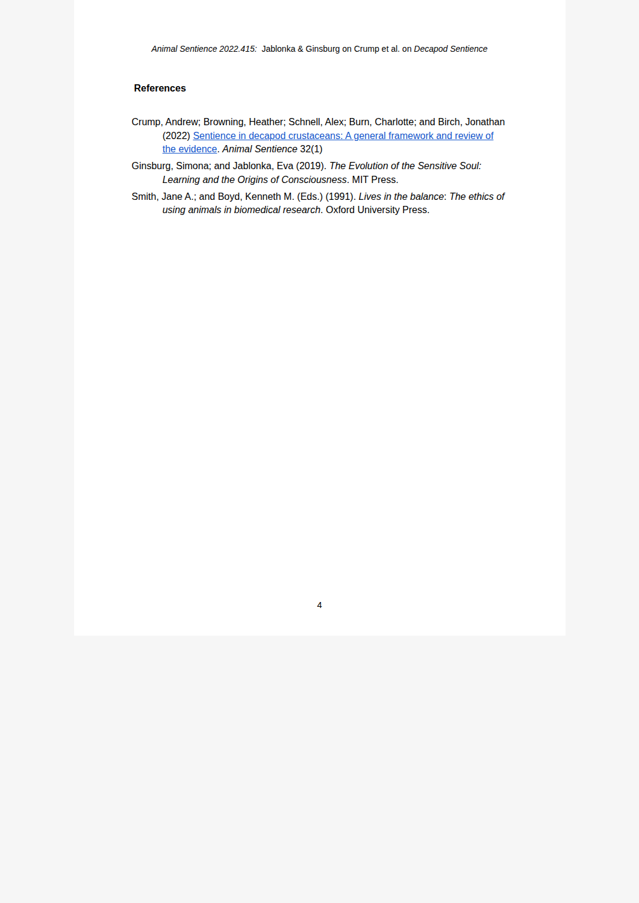Animal Sentience 2022.415: Jablonka & Ginsburg on Crump et al. on Decapod Sentience
References
Crump, Andrew; Browning, Heather; Schnell, Alex; Burn, Charlotte; and Birch, Jonathan (2022) Sentience in decapod crustaceans: A general framework and review of the evidence. Animal Sentience 32(1)
Ginsburg, Simona; and Jablonka, Eva (2019). The Evolution of the Sensitive Soul: Learning and the Origins of Consciousness. MIT Press.
Smith, Jane A.; and Boyd, Kenneth M. (Eds.) (1991). Lives in the balance: The ethics of using animals in biomedical research. Oxford University Press.
4